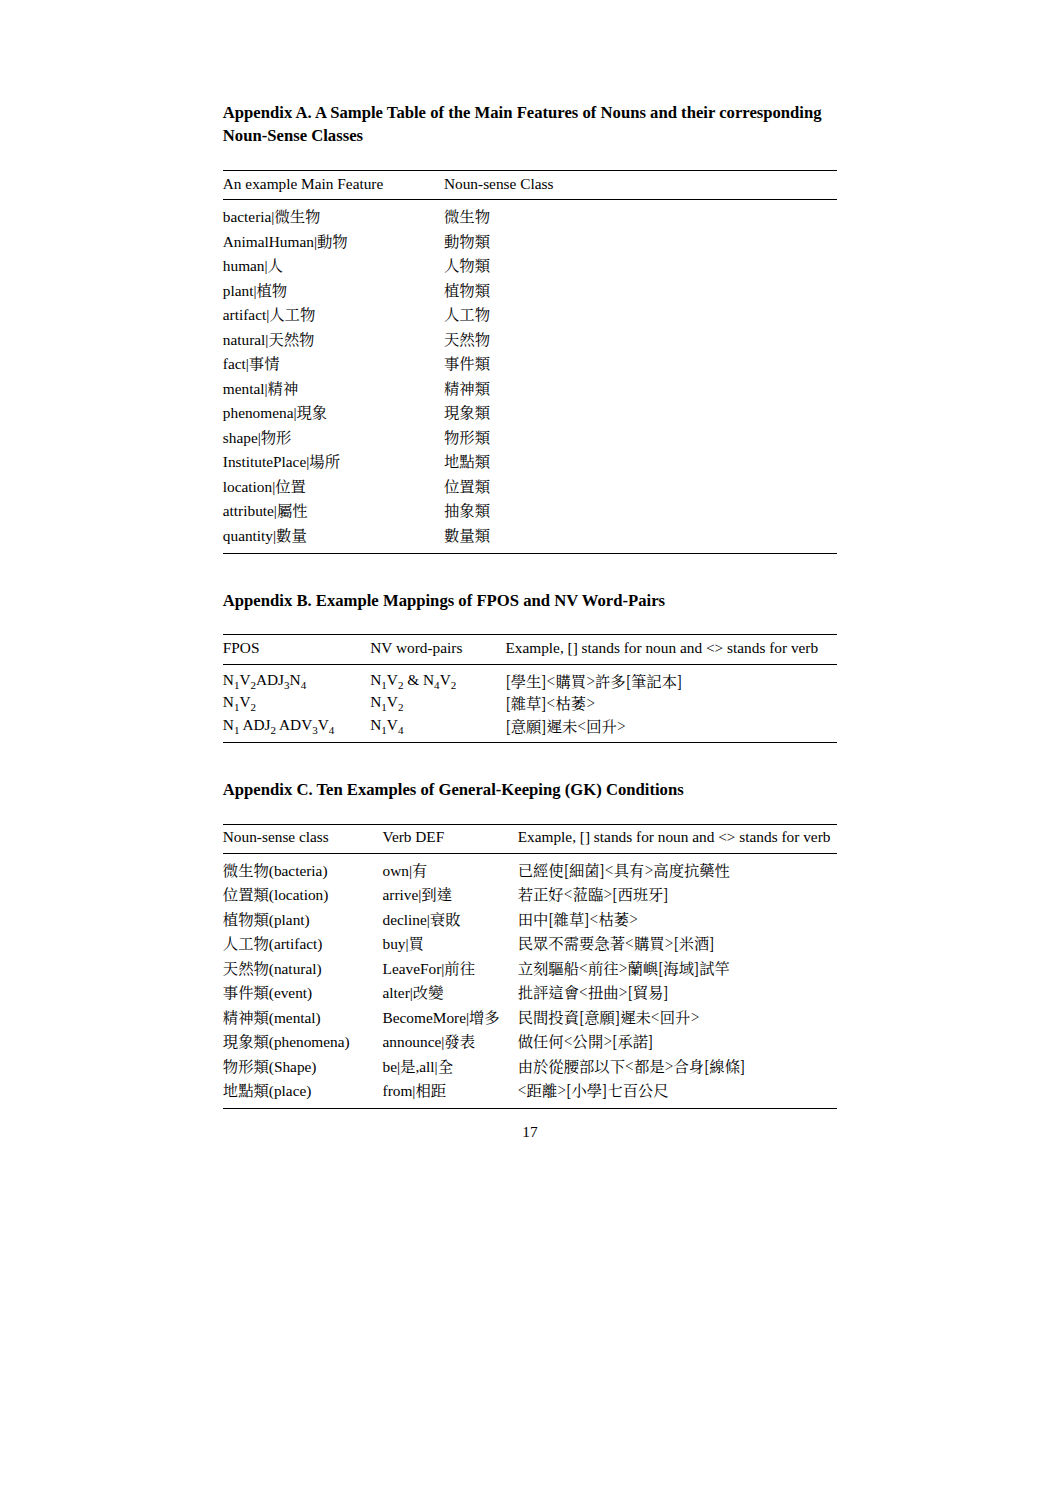Appendix A. A Sample Table of the Main Features of Nouns and their corresponding Noun-Sense Classes
| An example Main Feature | Noun-sense Class |
| --- | --- |
| bacteria/ 微生物 | 微生物 |
| AnimalHuman/ 動物 | 動物類 |
| human/ 人 | 人物類 |
| plant/ 植物 | 植物類 |
| artifact/ 人工物 | 人工物 |
| natural/ 天然物 | 天然物 |
| fact/ 事情 | 事件類 |
| mental/ 精神 | 精神類 |
| phenomena/ 現象 | 現象類 |
| shape/ 物形 | 物形類 |
| InstitutePlace/ 場所 | 地點類 |
| location/ 位置 | 位置類 |
| attribute/ 屬性 | 抽象類 |
| quantity/ 數量 | 數量類 |
Appendix B. Example Mappings of FPOS and NV Word-Pairs
| FPOS | NV word-pairs | Example, [] stands for noun and <> stands for verb |
| --- | --- | --- |
| N 1 V 2 ADJ 3 N 4 | N 1 V 2 & N 4 V 2 | [學生]<購買>許多[筆記本] |
| N 1 V 2 | N 1 V 2 | [雜草]<枯萎> |
| N 1 ADJ 2 ADV 3 V 4 | N 1 V 4 | [意願]遲未<回升> |
Appendix C. Ten Examples of General-Keeping (GK) Conditions
| Noun-sense class | Verb DEF | Example, [] stands for noun and <> stands for verb |
| --- | --- | --- |
| 微生物 (bacteria) | own/ 有 | 已經使[細菌]<具有>高度抗藥性 |
| 位置類 (location) | arrive/ 到達 | 若正好<蒞臨>[西班牙] |
| 植物類 (plant) | decline/ 衰敗 | 田中[雜草]<枯萎> |
| 人工物 (artifact) | buy/ 買 | 民眾不需要急著<購買>[米酒] |
| 天然物 (natural) | LeaveFor/ 前往 | 立刻驅船<前往>蘭嶼[海域]試竿 |
| 事件類 (event) | alter/ 改變 | 批評這會<扭曲>[貿易] |
| 精神類 (mental) | BecomeMore/ 增多 | 民間投資[意願]遲未<回升> |
| 現象類 (phenomena) | announce/ 發表 | 做任何<公開>[承諾] |
| 物形類 (Shape) | be/ 是 ,all/ 全 | 由於從腰部以下<都是>合身[線條] |
| 地點類 (place) | from/ 相距 | <距離>[小學]七百公尺 |
17